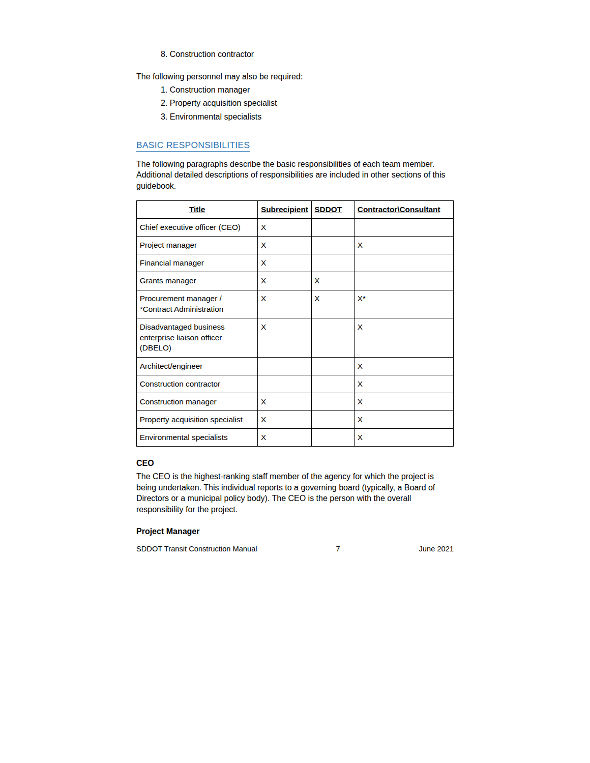8. Construction contractor
The following personnel may also be required:
1. Construction manager
2. Property acquisition specialist
3. Environmental specialists
BASIC RESPONSIBILITIES
The following paragraphs describe the basic responsibilities of each team member. Additional detailed descriptions of responsibilities are included in other sections of this guidebook.
| Title | Subrecipient | SDDOT | Contractor\Consultant |
| --- | --- | --- | --- |
| Chief executive officer (CEO) | X | | |
| Project manager | X | | X |
| Financial manager | X | | |
| Grants manager | X | X | |
| Procurement manager / *Contract Administration | X | X | X* |
| Disadvantaged business enterprise liaison officer (DBELO) | X | | X |
| Architect/engineer | | | X |
| Construction contractor | | | X |
| Construction manager | X | | X |
| Property acquisition specialist | X | | X |
| Environmental specialists | X | | X |
CEO
The CEO is the highest-ranking staff member of the agency for which the project is being undertaken. This individual reports to a governing board (typically, a Board of Directors or a municipal policy body). The CEO is the person with the overall responsibility for the project.
Project Manager
SDDOT Transit Construction Manual
7
June 2021